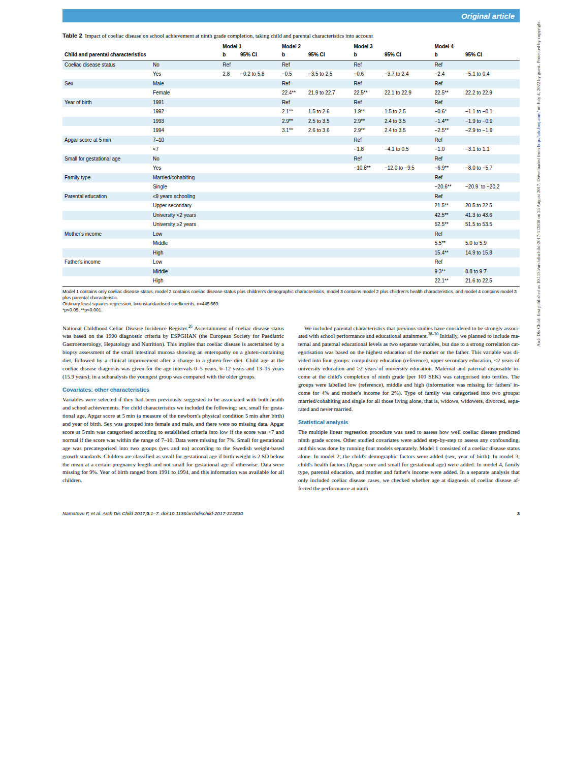Arch Dis Child: first published as 10.1136/archdischild-2017-312830 on 26 August 2017. Downloaded from http://adc.bmj.com/ on July 4, 2022 by guest. Protected by copyright.
Original article
Table 2 Impact of coeliac disease on school achievement at ninth grade completion, taking child and parental characteristics into account
| | Model 1 | Model 2 | Model 3 | Model 4 |
| --- | --- | --- | --- | --- |
| Child and parental characteristics | b | 95% CI | b | 95% CI | b | 95% CI | b | 95% CI |
| Coeliac disease status | No | Ref | | Ref | | Ref | | Ref | |
| | Yes | 2.8 | −0.2 to 5.8 | −0.5 | −3.5 to 2.5 | −0.6 | −3.7 to 2.4 | −2.4 | −5.1 to 0.4 |
| Sex | Male | | | Ref | | Ref | | Ref | |
| | Female | | | 22.4** | 21.9 to 22.7 | 22.5** | 22.1 to 22.9 | 22.5** | 22.2 to 22.9 |
| Year of birth | 1991 | | | Ref | | Ref | | Ref | |
| | 1992 | | | 2.1** | 1.5 to 2.6 | 1.9** | 1.5 to 2.5 | −0.6* | −1.1 to −0.1 |
| | 1993 | | | 2.9** | 2.5 to 3.5 | 2.9** | 2.4 to 3.5 | −1.4** | −1.9 to −0.9 |
| | 1994 | | | 3.1** | 2.6 to 3.6 | 2.9** | 2.4 to 3.5 | −2.5** | −2.9 to −1.9 |
| Apgar score at 5 min | 7–10 | | | | | Ref | | Ref | |
| | <7 | | | | | −1.8 | −4.1 to 0.5 | −1.0 | −3.1 to 1.1 |
| Small for gestational age | No | | | | | Ref | | Ref | |
| | Yes | | | | | −10.8** | −12.0 to −9.5 | −6.9** | −8.0 to −5.7 |
| Family type | Married/cohabiting | | | | | | | Ref | |
| | Single | | | | | | | −20.6** | −20.9 to −20.2 |
| Parental education | ≤9 years schooling | | | | | | | Ref | |
| | Upper secondary | | | | | | | 21.5** | 20.5 to 22.5 |
| | University <2 years | | | | | | | 42.5** | 41.3 to 43.6 |
| | University ≥2 years | | | | | | | 52.5** | 51.5 to 53.5 |
| Mother's income | Low | | | | | | | Ref | |
| | Middle | | | | | | | 5.5** | 5.0 to 5.9 |
| | High | | | | | | | 15.4** | 14.9 to 15.8 |
| Father's income | Low | | | | | | | Ref | |
| | Middle | | | | | | | 9.3** | 8.8 to 9.7 |
| | High | | | | | | | 22.1** | 21.6 to 22.5 |
Model 1 contains only coeliac disease status, model 2 contains coeliac disease status plus children's demographic characteristics, model 3 contains model 2 plus children's health characteristics, and model 4 contains model 3 plus parental characteristic.
Ordinary least squares regression, b=unstandardised coefficients, n=445 669.
*p<0.05; **p<0.001.
National Childhood Celiac Disease Incidence Register.26 Ascertainment of coeliac disease status was based on the 1990 diagnostic criteria by ESPGHAN (the European Society for Paediatric Gastroenterology, Hepatology and Nutrition). This implies that coeliac disease is ascertained by a biopsy assessment of the small intestinal mucosa showing an enteropathy on a gluten-containing diet, followed by a clinical improvement after a change to a gluten-free diet. Child age at the coeliac disease diagnosis was given for the age intervals 0–5 years, 6–12 years and 13–15 years (15.9 years); in a subanalysis the youngest group was compared with the older groups.
Covariates: other characteristics
Variables were selected if they had been previously suggested to be associated with both health and school achievements. For child characteristics we included the following: sex, small for gestational age, Apgar score at 5 min (a measure of the newborn's physical condition 5 min after birth) and year of birth. Sex was grouped into female and male, and there were no missing data. Apgar score at 5 min was categorised according to established criteria into low if the score was <7 and normal if the score was within the range of 7–10. Data were missing for 7%. Small for gestational age was precategorised into two groups (yes and no) according to the Swedish weight-based growth standards. Children are classified as small for gestational age if birth weight is 2 SD below the mean at a certain pregnancy length and not small for gestational age if otherwise. Data were missing for 9%. Year of birth ranged from 1991 to 1994, and this information was available for all children.
We included parental characteristics that previous studies have considered to be strongly associated with school performance and educational attainment.28–30 Initially, we planned to include maternal and paternal educational levels as two separate variables, but due to a strong correlation categorisation was based on the highest education of the mother or the father. This variable was divided into four groups: compulsory education (reference), upper secondary education, <2 years of university education and ≥2 years of university education. Maternal and paternal disposable income at the child's completion of ninth grade (per 100 SEK) was categorised into tertiles. The groups were labelled low (reference), middle and high (information was missing for fathers' income for 4% and mother's income for 2%). Type of family was categorised into two groups: married/cohabiting and single for all those living alone, that is, widows, widowers, divorced, separated and never married.
Statistical analysis
The multiple linear regression procedure was used to assess how well coeliac disease predicted ninth grade scores. Other studied covariates were added step-by-step to assess any confounding, and this was done by running four models separately. Model 1 consisted of a coeliac disease status alone. In model 2, the child's demographic factors were added (sex, year of birth). In model 3, child's health factors (Apgar score and small for gestational age) were added. In model 4, family type, parental education, and mother and father's income were added. In a separate analysis that only included coeliac disease cases, we checked whether age at diagnosis of coeliac disease affected the performance at ninth
Namatovu F, et al. Arch Dis Child 2017;0:1–7. doi:10.1136/archdischild-2017-312830 3